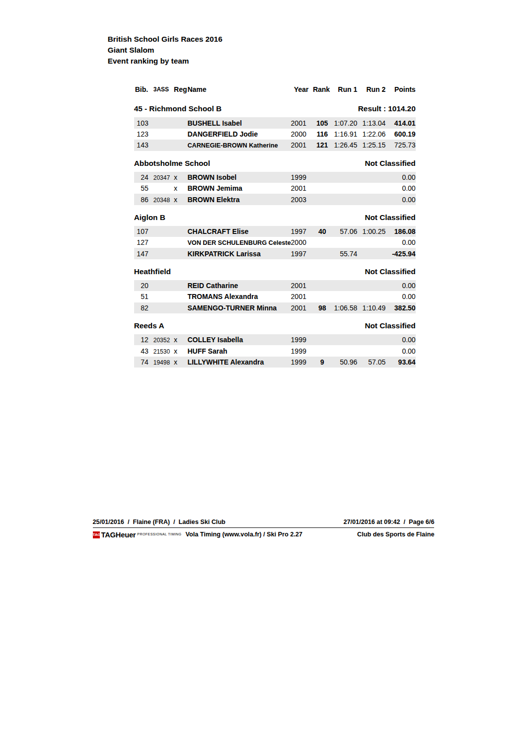British School Girls Races 2016
Giant Slalom
Event ranking by team
| Bib. | 3ASS | Reg | Name | Year | Rank | Run 1 | Run 2 | Points |
| --- | --- | --- | --- | --- | --- | --- | --- | --- |
| 45 - Richmond School B | Result : 1014.20 |
| 103 | | | BUSHELL Isabel | 2001 | 105 | 1:07.20 | 1:13.04 | 414.01 |
| 123 | | | DANGERFIELD Jodie | 2000 | 116 | 1:16.91 | 1:22.06 | 600.19 |
| 143 | | | CARNEGIE-BROWN Katherine | 2001 | 121 | 1:26.45 | 1:25.15 | 725.73 |
| Abbotsholme School | Not Classified |
| 24 | 20347 | x | BROWN Isobel | 1999 | | | | 0.00 |
| 55 | | x | BROWN Jemima | 2001 | | | | 0.00 |
| 86 | 20348 | x | BROWN Elektra | 2003 | | | | 0.00 |
| Aiglon B | Not Classified |
| 107 | | | CHALCRAFT Elise | 1997 | 40 | 57.06 | 1:00.25 | 186.08 |
| 127 | | | VON DER SCHULENBURG Celeste | 2000 | | | | 0.00 |
| 147 | | | KIRKPATRICK Larissa | 1997 | | 55.74 | | -425.94 |
| Heathfield | Not Classified |
| 20 | | | REID Catharine | 2001 | | | | 0.00 |
| 51 | | | TROMANS Alexandra | 2001 | | | | 0.00 |
| 82 | | | SAMENGO-TURNER Minna | 2001 | 98 | 1:06.58 | 1:10.49 | 382.50 |
| Reeds A | Not Classified |
| 12 | 20352 | x | COLLEY Isabella | 1999 | | | | 0.00 |
| 43 | 21530 | x | HUFF Sarah | 1999 | | | | 0.00 |
| 74 | 19498 | x | LILLYWHITE Alexandra | 1999 | 9 | 50.96 | 57.05 | 93.64 |
25/01/2016 / Flaine (FRA) / Ladies Ski Club 27/01/2016 at 09:42 / Page 6/6
TAGTAGHeuerPROFESSIONAL TIMING Vola Timing (www.vola.fr) / Ski Pro 2.27 Club des Sports de Flaine